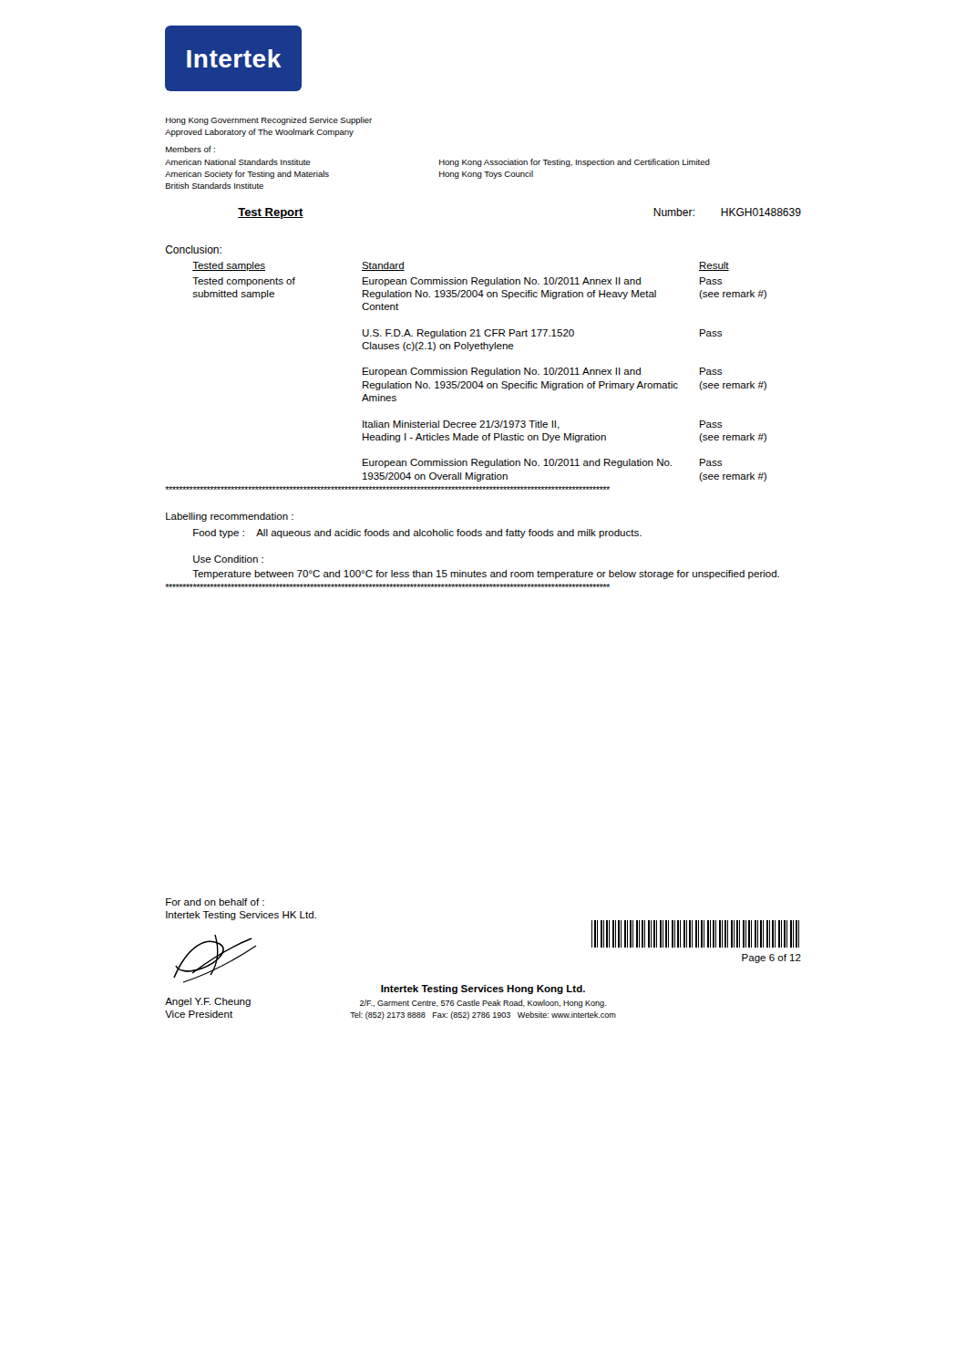Intertek
Hong Kong Government Recognized Service Supplier
Approved Laboratory of The Woolmark Company
Members of :
| American National Standards Institute | Hong Kong Association for Testing, Inspection and Certification Limited |
| American Society for Testing and Materials | Hong Kong Toys Council |
| British Standards Institute | |
Test Report
Number: HKGH01488639
Conclusion:
| Tested samples | Standard | Result |
| --- | --- | --- |
| Tested components of submitted sample | European Commission Regulation No. 10/2011 Annex II and Regulation No. 1935/2004 on Specific Migration of Heavy Metal Content | Pass (see remark #) |
| | U.S. F.D.A. Regulation 21 CFR Part 177.1520 Clauses (c)(2.1) on Polyethylene | Pass |
| | European Commission Regulation No. 10/2011 Annex II and Regulation No. 1935/2004 on Specific Migration of Primary Aromatic Amines | Pass (see remark #) |
| | Italian Ministerial Decree 21/3/1973 Title II, Heading I - Articles Made of Plastic on Dye Migration | Pass (see remark #) |
| | European Commission Regulation No. 10/2011 and Regulation No. 1935/2004 on Overall Migration | Pass (see remark #) |
*********************************************************************************************************************************
Labelling recommendation :
Food type : All aqueous and acidic foods and alcoholic foods and fatty foods and milk products.
Use Condition :
Temperature between 70°C and 100°C for less than 15 minutes and room temperature or below storage for unspecified period.
*********************************************************************************************************************************
For and on behalf of :
Intertek Testing Services HK Ltd.
Angel Y.F. Cheung
Vice President
Page 6 of 12
Intertek Testing Services Hong Kong Ltd.
2/F., Garment Centre, 576 Castle Peak Road, Kowloon, Hong Kong.
Tel: (852) 2173 8888 Fax: (852) 2786 1903 Website: www.intertek.com